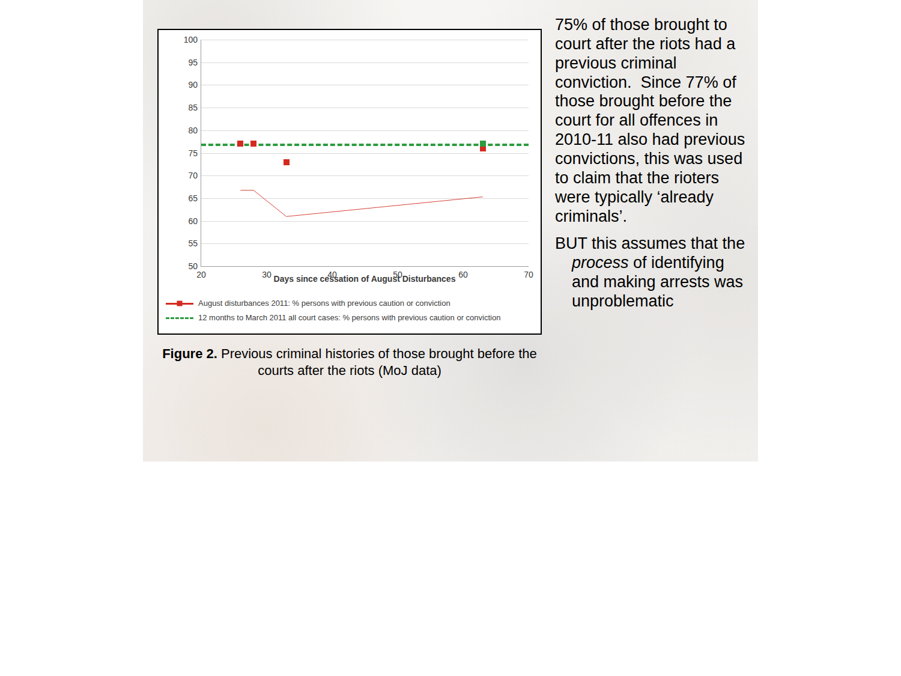% Persons brought to court
100
95
90
85
80
75
70
65
60
55
50
20
30
40
50
60
70
Days since cessation of August Disturbances
August disturbances 2011: % persons with previous caution or conviction
12 months to March 2011 all court cases: % persons with previous caution or conviction
Figure 2. Previous criminal histories of those brought before the courts after the riots (MoJ data)
75% of those brought to court after the riots had a previous criminal conviction. Since 77% of those brought before the court for all offences in 2010-11 also had previous convictions, this was used to claim that the rioters were typically ‘already criminals’.
BUT this assumes that the process of identifying and making arrests was unproblematic